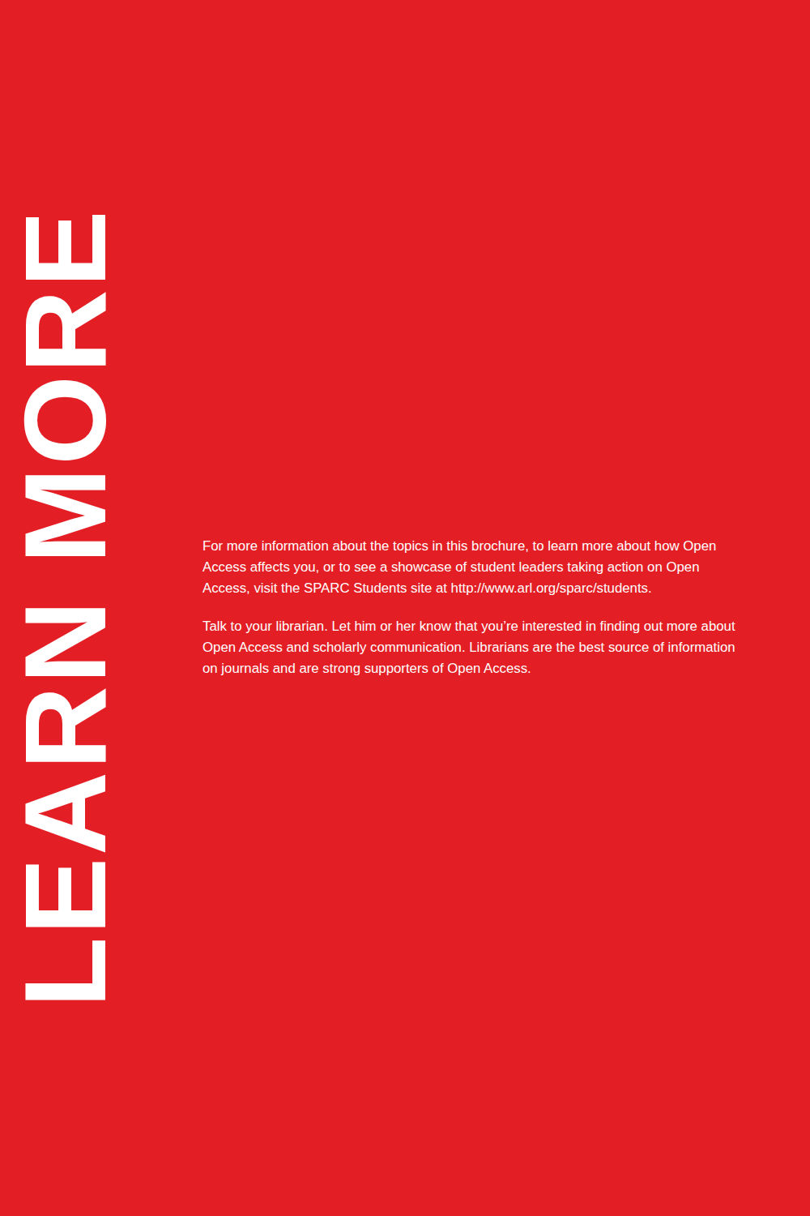LEARN MORE
For more information about the topics in this brochure, to learn more about how Open Access affects you, or to see a showcase of student leaders taking action on Open Access, visit the SPARC Students site at http://www.arl.org/sparc/students.
Talk to your librarian. Let him or her know that you’re interested in finding out more about Open Access and scholarly communication. Librarians are the best source of information on journals and are strong supporters of Open Access.